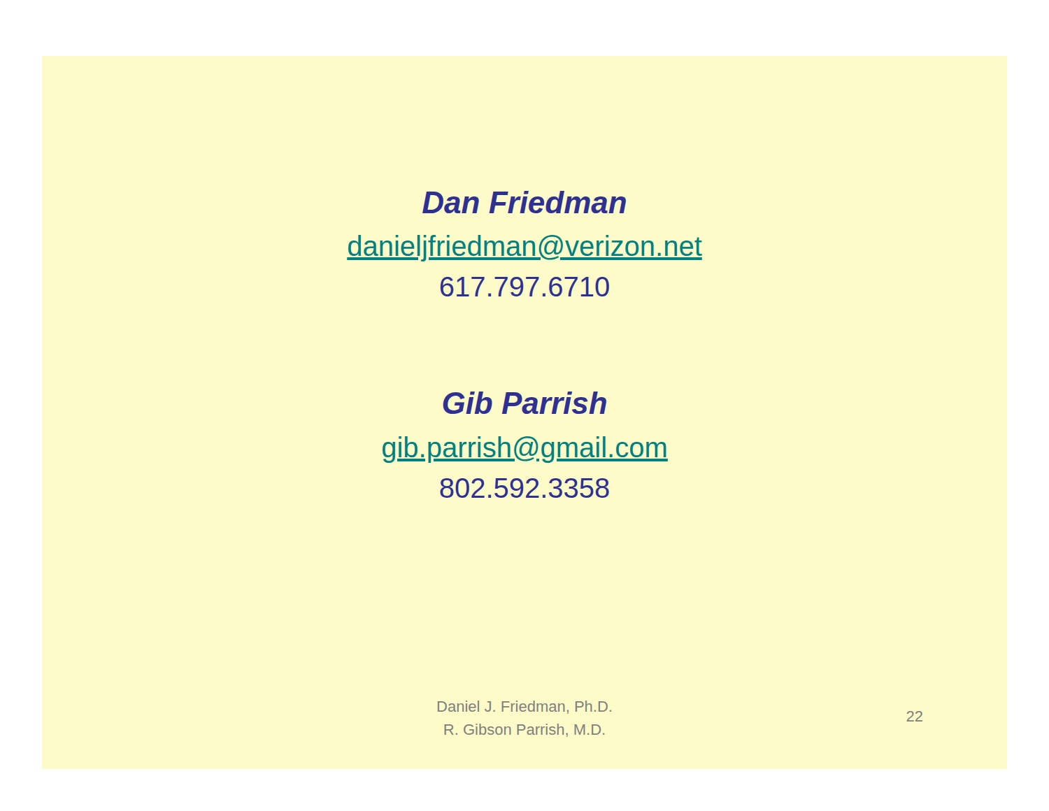Dan Friedman
danieljfriedman@verizon.net
617.797.6710
Gib Parrish
gib.parrish@gmail.com
802.592.3358
Daniel J. Friedman, Ph.D.
R. Gibson Parrish, M.D.
22